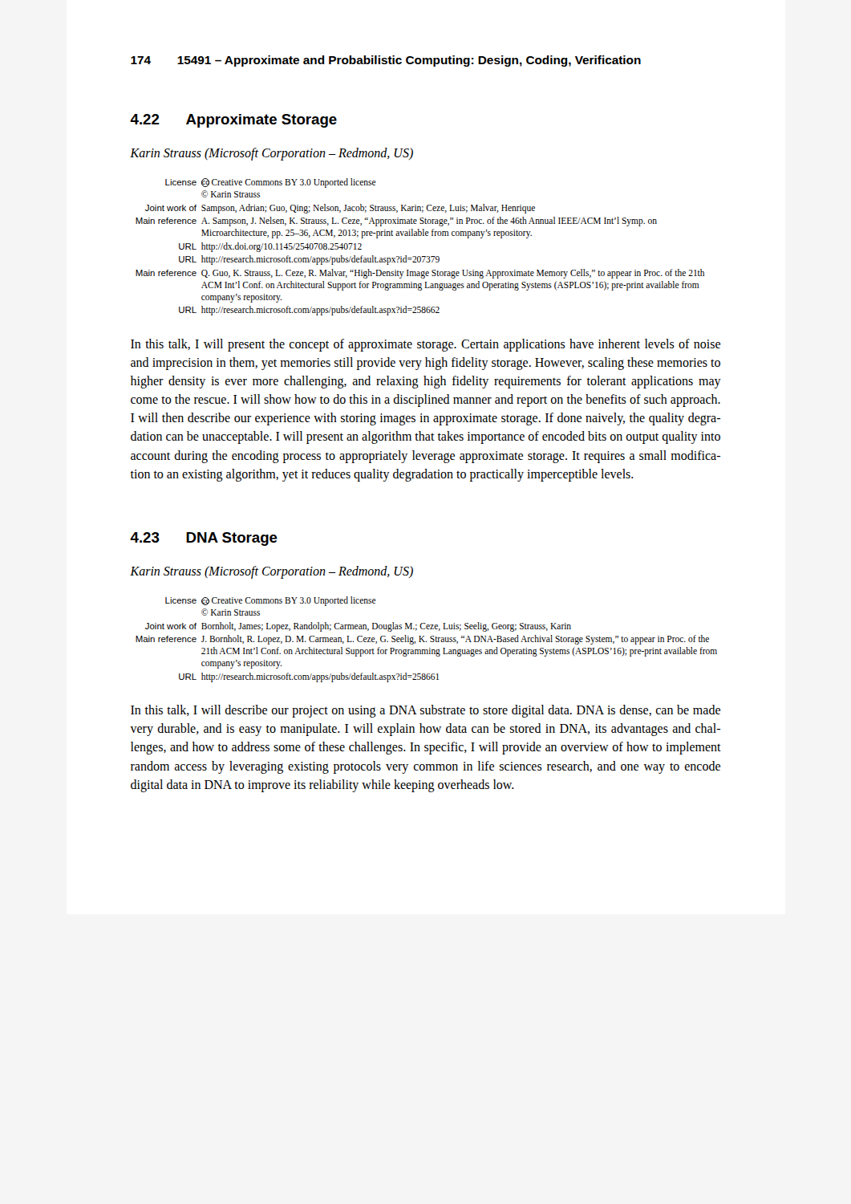174 15491 – Approximate and Probabilistic Computing: Design, Coding, Verification
4.22 Approximate Storage
Karin Strauss (Microsoft Corporation – Redmond, US)
| License | cc Creative Commons BY 3.0 Unported license © Karin Strauss |
| Joint work of | Sampson, Adrian; Guo, Qing; Nelson, Jacob; Strauss, Karin; Ceze, Luis; Malvar, Henrique |
| Main reference | A. Sampson, J. Nelsen, K. Strauss, L. Ceze, “Approximate Storage,” in Proc. of the 46th Annual IEEE/ACM Int’l Symp. on Microarchitecture, pp. 25–36, ACM, 2013; pre-print available from company’s repository. |
| URL | http://dx.doi.org/10.1145/2540708.2540712 |
| URL | http://research.microsoft.com/apps/pubs/default.aspx?id=207379 |
| Main reference | Q. Guo, K. Strauss, L. Ceze, R. Malvar, “High-Density Image Storage Using Approximate Memory Cells,” to appear in Proc. of the 21th ACM Int’l Conf. on Architectural Support for Programming Languages and Operating Systems (ASPLOS’16); pre-print available from company’s repository. |
| URL | http://research.microsoft.com/apps/pubs/default.aspx?id=258662 |
In this talk, I will present the concept of approximate storage. Certain applications have inherent levels of noise and imprecision in them, yet memories still provide very high fidelity storage. However, scaling these memories to higher density is ever more challenging, and relaxing high fidelity requirements for tolerant applications may come to the rescue. I will show how to do this in a disciplined manner and report on the benefits of such approach. I will then describe our experience with storing images in approximate storage. If done naively, the quality degradation can be unacceptable. I will present an algorithm that takes importance of encoded bits on output quality into account during the encoding process to appropriately leverage approximate storage. It requires a small modification to an existing algorithm, yet it reduces quality degradation to practically imperceptible levels.
4.23 DNA Storage
Karin Strauss (Microsoft Corporation – Redmond, US)
| License | cc Creative Commons BY 3.0 Unported license © Karin Strauss |
| Joint work of | Bornholt, James; Lopez, Randolph; Carmean, Douglas M.; Ceze, Luis; Seelig, Georg; Strauss, Karin |
| Main reference | J. Bornholt, R. Lopez, D. M. Carmean, L. Ceze, G. Seelig, K. Strauss, “A DNA-Based Archival Storage System,” to appear in Proc. of the 21th ACM Int’l Conf. on Architectural Support for Programming Languages and Operating Systems (ASPLOS’16); pre-print available from company’s repository. |
| URL | http://research.microsoft.com/apps/pubs/default.aspx?id=258661 |
In this talk, I will describe our project on using a DNA substrate to store digital data. DNA is dense, can be made very durable, and is easy to manipulate. I will explain how data can be stored in DNA, its advantages and challenges, and how to address some of these challenges. In specific, I will provide an overview of how to implement random access by leveraging existing protocols very common in life sciences research, and one way to encode digital data in DNA to improve its reliability while keeping overheads low.